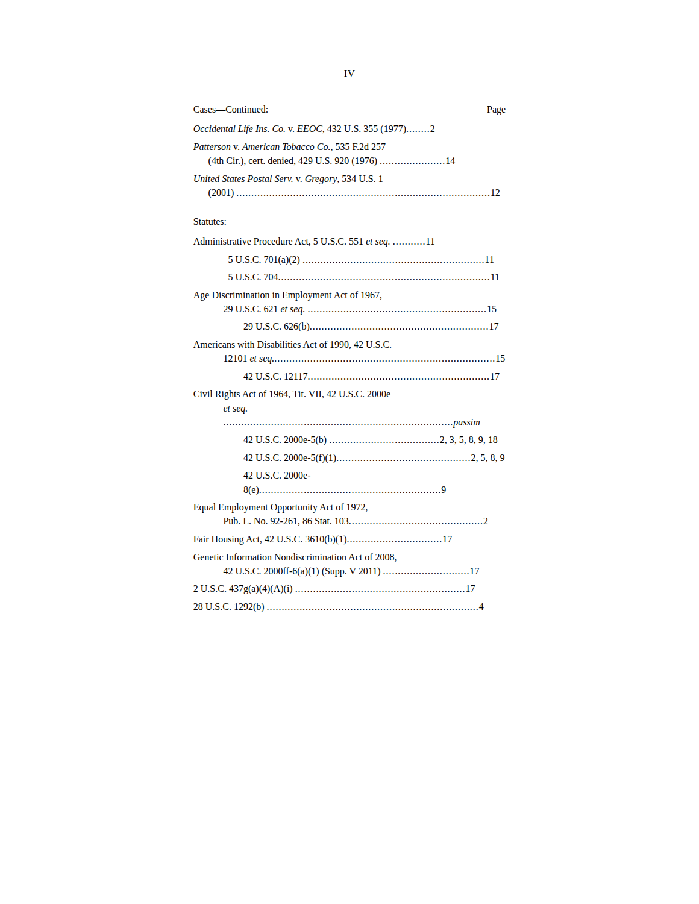IV
Cases—Continued: Page
Occidental Life Ins. Co. v. EEOC, 432 U.S. 355 (1977)........ 2
Patterson v. American Tobacco Co., 535 F.2d 257
(4th Cir.), cert. denied, 429 U.S. 920 (1976) ...................... 14
United States Postal Serv. v. Gregory, 534 U.S. 1
(2001) ..................................................................................... 12
Statutes:
Administrative Procedure Act, 5 U.S.C. 551 et seq. ........... 11
5 U.S.C. 701(a)(2) ............................................................. 11
5 U.S.C. 704....................................................................... 11
Age Discrimination in Employment Act of 1967,
29 U.S.C. 621 et seq. ............................................................ 15
29 U.S.C. 626(b)............................................................ 17
Americans with Disabilities Act of 1990, 42 U.S.C.
12101 et seq........................................................................... 15
42 U.S.C. 12117............................................................. 17
Civil Rights Act of 1964, Tit. VII, 42 U.S.C. 2000e
et seq. ............................................................................. passim
42 U.S.C. 2000e-5(b) ..................................... 2, 3, 5, 8, 9, 18
42 U.S.C. 2000e-5(f)(1)............................................. 2, 5, 8, 9
42 U.S.C. 2000e-8(e)............................................................. 9
Equal Employment Opportunity Act of 1972,
Pub. L. No. 92-261, 86 Stat. 103............................................. 2
Fair Housing Act, 42 U.S.C. 3610(b)(1)................................ 17
Genetic Information Nondiscrimination Act of 2008,
42 U.S.C. 2000ff-6(a)(1) (Supp. V 2011) ............................. 17
2 U.S.C. 437g(a)(4)(A)(i) ......................................................... 17
28 U.S.C. 1292(b) ....................................................................... 4